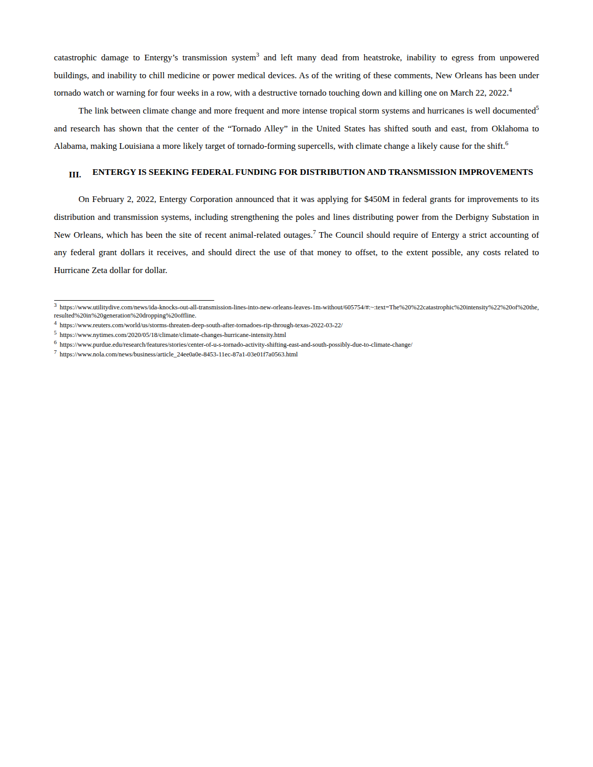catastrophic damage to Entergy’s transmission system3 and left many dead from heatstroke, inability to egress from unpowered buildings, and inability to chill medicine or power medical devices. As of the writing of these comments, New Orleans has been under tornado watch or warning for four weeks in a row, with a destructive tornado touching down and killing one on March 22, 2022.4
The link between climate change and more frequent and more intense tropical storm systems and hurricanes is well documented5 and research has shown that the center of the “Tornado Alley” in the United States has shifted south and east, from Oklahoma to Alabama, making Louisiana a more likely target of tornado-forming supercells, with climate change a likely cause for the shift.6
III.
ENTERGY IS SEEKING FEDERAL FUNDING FOR DISTRIBUTION AND TRANSMISSION IMPROVEMENTS
On February 2, 2022, Entergy Corporation announced that it was applying for $450M in federal grants for improvements to its distribution and transmission systems, including strengthening the poles and lines distributing power from the Derbigny Substation in New Orleans, which has been the site of recent animal-related outages.7 The Council should require of Entergy a strict accounting of any federal grant dollars it receives, and should direct the use of that money to offset, to the extent possible, any costs related to Hurricane Zeta dollar for dollar.
3 https://www.utilitydive.com/news/ida-knocks-out-all-transmission-lines-into-new-orleans-leaves-1m-without/605754/#:~:text=The%20%22catastrophic%20intensity%22%20of%20the,resulted%20in%20generation%20dropping%20offline.
4 https://www.reuters.com/world/us/storms-threaten-deep-south-after-tornadoes-rip-through-texas-2022-03-22/
5 https://www.nytimes.com/2020/05/18/climate/climate-changes-hurricane-intensity.html
6 https://www.purdue.edu/research/features/stories/center-of-u-s-tornado-activity-shifting-east-and-south-possibly-due-to-climate-change/
7 https://www.nola.com/news/business/article_24ee0a0e-8453-11ec-87a1-03e01f7a0563.html